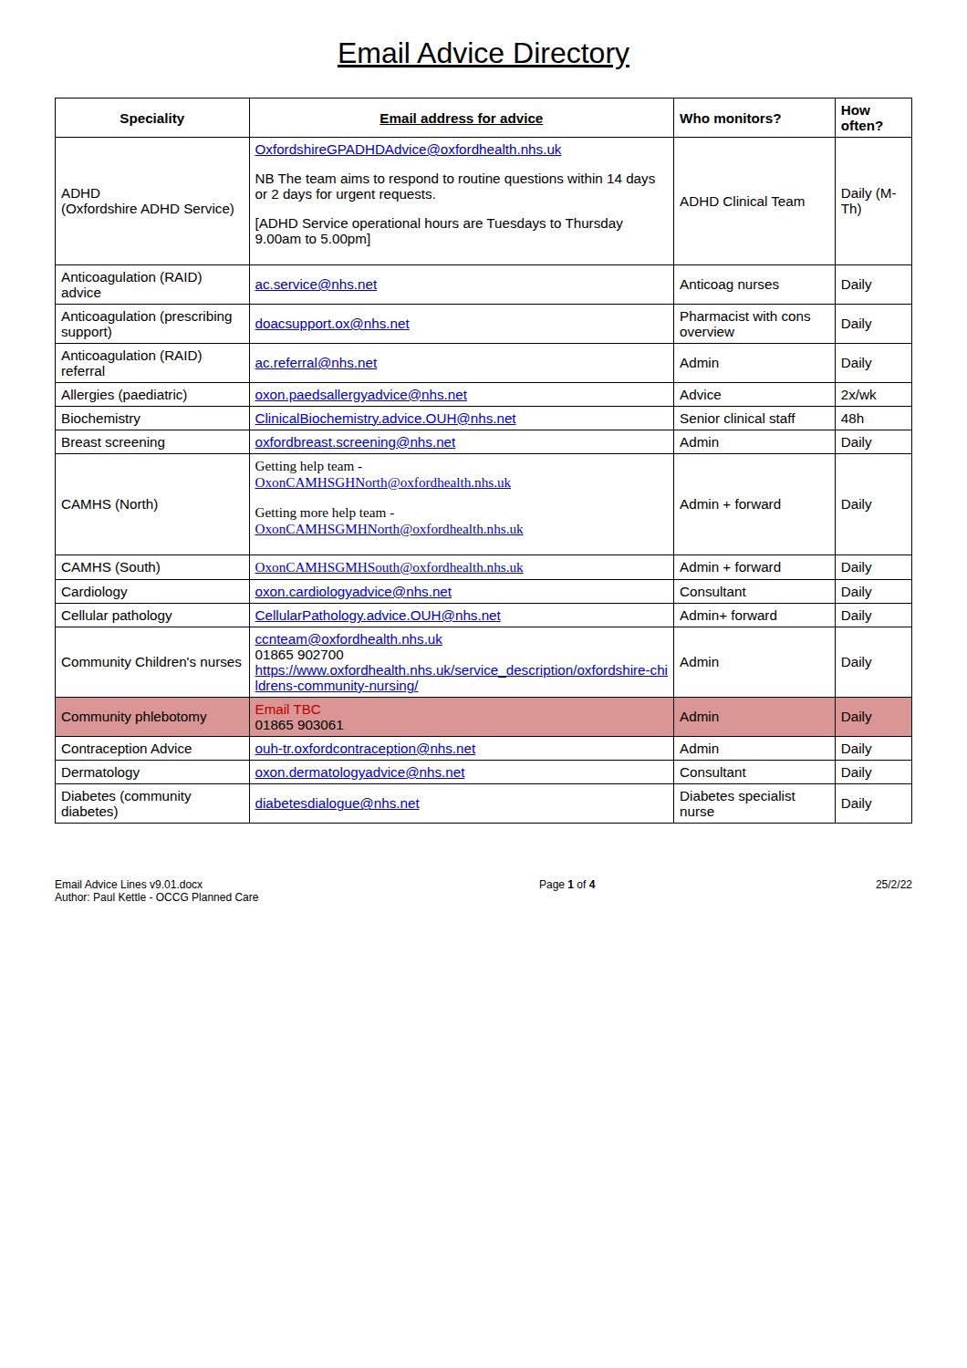Email Advice Directory
| Speciality | Email address for advice | Who monitors? | How often? |
| --- | --- | --- | --- |
| ADHD (Oxfordshire ADHD Service) | OxfordshireGPADHDAdvice@oxfordhealth.nhs.uk NB The team aims to respond to routine questions within 14 days or 2 days for urgent requests. [ADHD Service operational hours are Tuesdays to Thursday 9.00am to 5.00pm] | ADHD Clinical Team | Daily (M-Th) |
| Anticoagulation (RAID) advice | ac.service@nhs.net | Anticoag nurses | Daily |
| Anticoagulation (prescribing support) | doacsupport.ox@nhs.net | Pharmacist with cons overview | Daily |
| Anticoagulation (RAID) referral | ac.referral@nhs.net | Admin | Daily |
| Allergies (paediatric) | oxon.paedsallergyadvice@nhs.net | Advice | 2x/wk |
| Biochemistry | ClinicalBiochemistry.advice.OUH@nhs.net | Senior clinical staff | 48h |
| Breast screening | oxfordbreast.screening@nhs.net | Admin | Daily |
| CAMHS (North) | Getting help team - OxonCAMHSGHNorth@oxfordhealth.nhs.uk Getting more help team - OxonCAMHSGMHNorth@oxfordhealth.nhs.uk | Admin + forward | Daily |
| CAMHS (South) | OxonCAMHSGMHSouth@oxfordhealth.nhs.uk | Admin + forward | Daily |
| Cardiology | oxon.cardiologyadvice@nhs.net | Consultant | Daily |
| Cellular pathology | CellularPathology.advice.OUH@nhs.net | Admin+ forward | Daily |
| Community Children's nurses | ccnteam@oxfordhealth.nhs.uk 01865 902700 https://www.oxfordhealth.nhs.uk/service_description/oxfordshire-childrens-community-nursing/ | Admin | Daily |
| Community phlebotomy | Email TBC 01865 903061 | Admin | Daily |
| Contraception Advice | ouh-tr.oxfordcontraception@nhs.net | Admin | Daily |
| Dermatology | oxon.dermatologyadvice@nhs.net | Consultant | Daily |
| Diabetes (community diabetes) | diabetesdialogue@nhs.net | Diabetes specialist nurse | Daily |
Email Advice Lines v9.01.docx
Author: Paul Kettle - OCCG Planned Care
Page 1 of 4
25/2/22